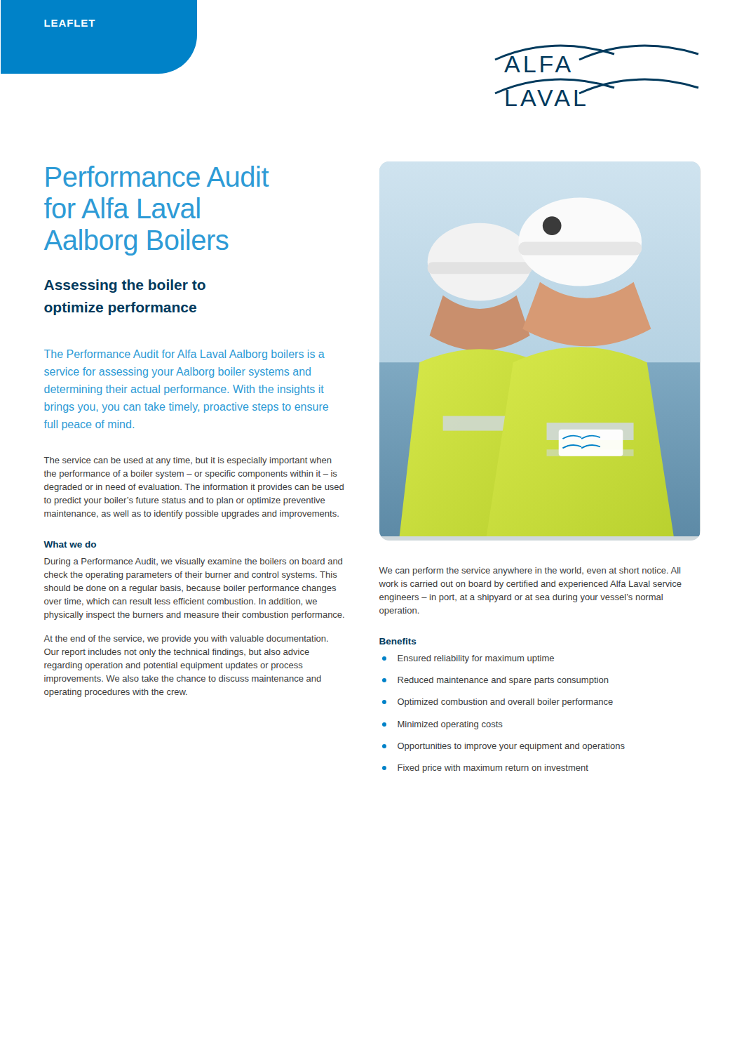LEAFLET
ALFA LAVAL
Performance Audit
for Alfa Laval
Aalborg Boilers
Assessing the boiler to
optimize performance
The Performance Audit for Alfa Laval Aalborg boilers is a service for assessing your Aalborg boiler systems and determining their actual performance. With the insights it brings you, you can take timely, proactive steps to ensure full peace of mind.
The service can be used at any time, but it is especially important when the performance of a boiler system – or specific components within it – is degraded or in need of evaluation. The information it provides can be used to predict your boiler’s future status and to plan or optimize preventive maintenance, as well as to identify possible upgrades and improvements.
What we do
During a Performance Audit, we visually examine the boilers on board and check the operating parameters of their burner and control systems. This should be done on a regular basis, because boiler performance changes over time, which can result less efficient combustion. In addition, we physically inspect the burners and measure their combustion performance.
At the end of the service, we provide you with valuable documentation. Our report includes not only the technical findings, but also advice regarding operation and potential equipment updates or process improvements. We also take the chance to discuss maintenance and operating procedures with the crew.
We can perform the service anywhere in the world, even at short notice. All work is carried out on board by certified and experienced Alfa Laval service engineers – in port, at a shipyard or at sea during your vessel’s normal operation.
Benefits
Ensured reliability for maximum uptime
Reduced maintenance and spare parts consumption
Optimized combustion and overall boiler performance
Minimized operating costs
Opportunities to improve your equipment and operations
Fixed price with maximum return on investment